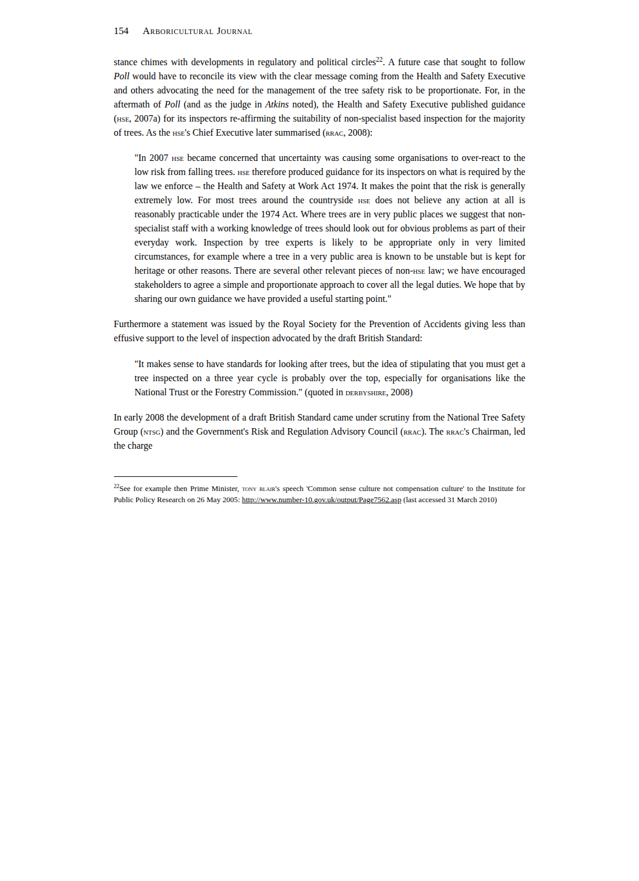154 Arboricultural Journal
stance chimes with developments in regulatory and political circles22. A future case that sought to follow Poll would have to reconcile its view with the clear message coming from the Health and Safety Executive and others advocating the need for the management of the tree safety risk to be proportionate. For, in the aftermath of Poll (and as the judge in Atkins noted), the Health and Safety Executive published guidance (hse, 2007a) for its inspectors re-affirming the suitability of non-specialist based inspection for the majority of trees. As the hse's Chief Executive later summarised (rrac, 2008):
"In 2007 hse became concerned that uncertainty was causing some organisations to over-react to the low risk from falling trees. hse therefore produced guidance for its inspectors on what is required by the law we enforce – the Health and Safety at Work Act 1974. It makes the point that the risk is generally extremely low. For most trees around the countryside hse does not believe any action at all is reasonably practicable under the 1974 Act. Where trees are in very public places we suggest that non-specialist staff with a working knowledge of trees should look out for obvious problems as part of their everyday work. Inspection by tree experts is likely to be appropriate only in very limited circumstances, for example where a tree in a very public area is known to be unstable but is kept for heritage or other reasons. There are several other relevant pieces of non-hse law; we have encouraged stakeholders to agree a simple and proportionate approach to cover all the legal duties. We hope that by sharing our own guidance we have provided a useful starting point."
Furthermore a statement was issued by the Royal Society for the Prevention of Accidents giving less than effusive support to the level of inspection advocated by the draft British Standard:
"It makes sense to have standards for looking after trees, but the idea of stipulating that you must get a tree inspected on a three year cycle is probably over the top, especially for organisations like the National Trust or the Forestry Commission." (quoted in derbyshire, 2008)
In early 2008 the development of a draft British Standard came under scrutiny from the National Tree Safety Group (ntsg) and the Government's Risk and Regulation Advisory Council (rrac). The rrac's Chairman, led the charge
22See for example then Prime Minister, tony blair's speech 'Common sense culture not compensation culture' to the Institute for Public Policy Research on 26 May 2005: http://www.number-10.gov.uk/output/Page7562.asp (last accessed 31 March 2010)